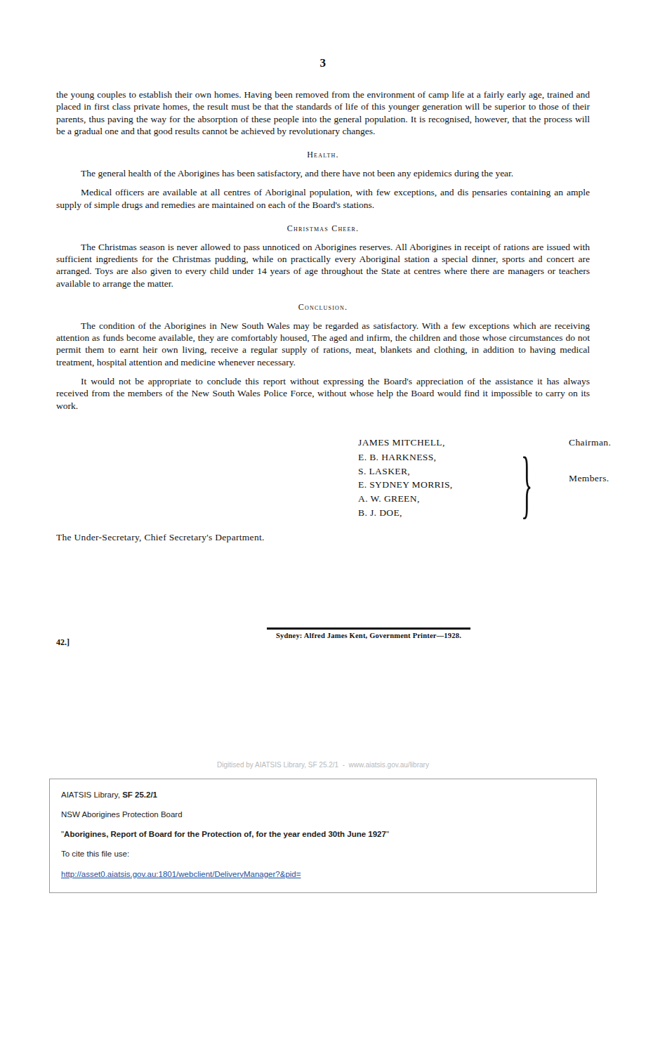3
the young couples to establish their own homes. Having been removed from the environment of camp life at a fairly early age, trained and placed in first class private homes, the result must be that the standards of life of this younger generation will be superior to those of their parents, thus paving the way for the absorption of these people into the general population. It is recognised, however, that the process will be a gradual one and that good results cannot be achieved by revolutionary changes.
Health.
The general health of the Aborigines has been satisfactory, and there have not been any epidemics during the year.
Medical officers are available at all centres of Aboriginal population, with few exceptions, and dis pensaries containing an ample supply of simple drugs and remedies are maintained on each of the Board's stations.
Christmas Cheer.
The Christmas season is never allowed to pass unnoticed on Aborigines reserves. All Aborigines in receipt of rations are issued with sufficient ingredients for the Christmas pudding, while on practically every Aboriginal station a special dinner, sports and concert are arranged. Toys are also given to every child under 14 years of age throughout the State at centres where there are managers or teachers available to arrange the matter.
Conclusion.
The condition of the Aborigines in New South Wales may be regarded as satisfactory. With a few exceptions which are receiving attention as funds become available, they are comfortably housed, The aged and infirm, the children and those whose circumstances do not permit them to earnt heir own living, receive a regular supply of rations, meat, blankets and clothing, in addition to having medical treatment, hospital attention and medicine whenever necessary.
It would not be appropriate to conclude this report without expressing the Board's appreciation of the assistance it has always received from the members of the New South Wales Police Force, without whose help the Board would find it impossible to carry on its work.
JAMES MITCHELL,Chairman.
}
E. B. HARKNESS,
S. LASKER,
E. SYDNEY MORRIS,
A. W. GREEN,
B. J. DOE,
Members.
The Under-Secretary, Chief Secretary's Department.
42.]
Sydney: Alfred James Kent, Government Printer—1928.
Digitised by AIATSIS Library, SF 25.2/1 - www.aiatsis.gov.au/library
AIATSIS Library, SF 25.2/1
NSW Aborigines Protection Board
"Aborigines, Report of Board for the Protection of, for the year ended 30th June 1927"
To cite this file use:
http://asset0.aiatsis.gov.au:1801/webclient/DeliveryManager?&pid=